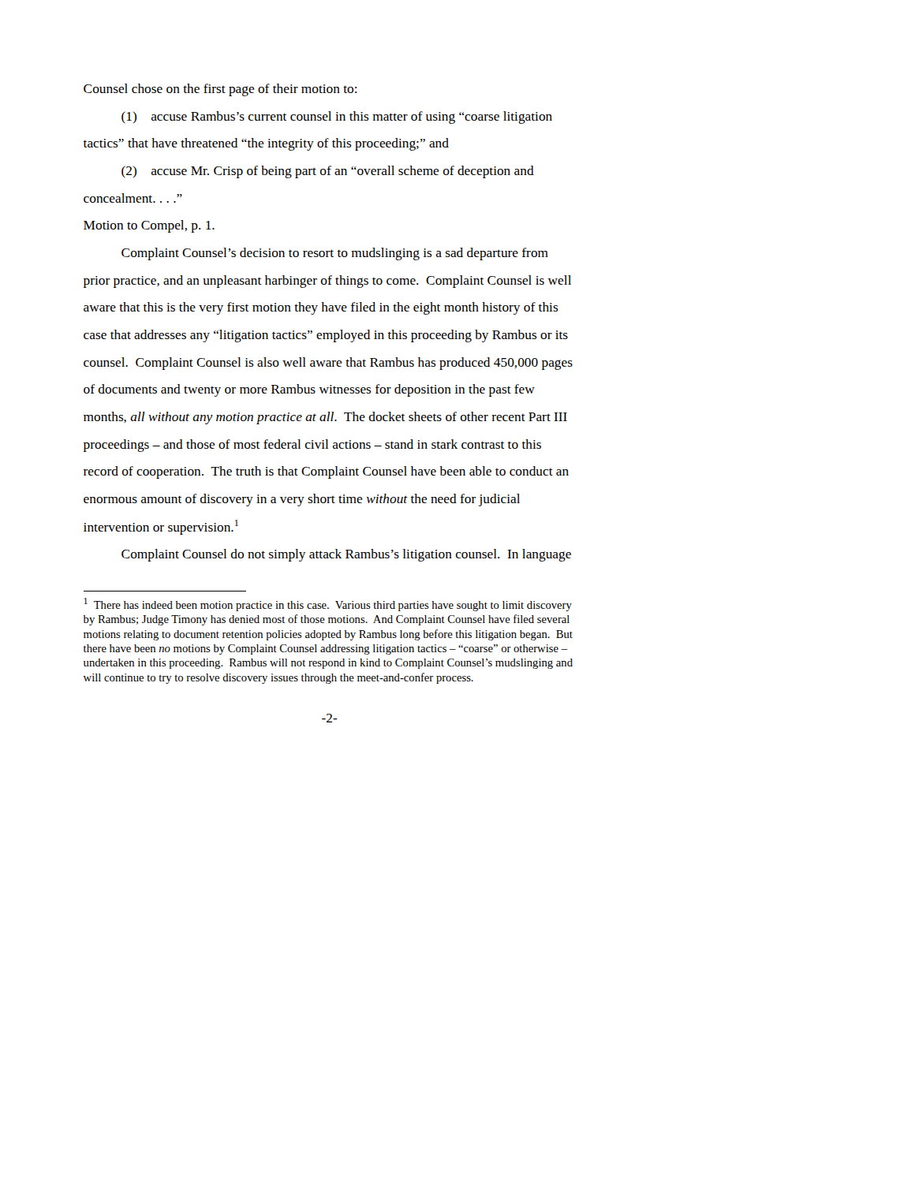Counsel chose on the first page of their motion to:
(1) accuse Rambus’s current counsel in this matter of using “coarse litigation tactics” that have threatened “the integrity of this proceeding;” and
(2) accuse Mr. Crisp of being part of an “overall scheme of deception and concealment. . . .”
Motion to Compel, p. 1.
Complaint Counsel’s decision to resort to mudslinging is a sad departure from prior practice, and an unpleasant harbinger of things to come. Complaint Counsel is well aware that this is the very first motion they have filed in the eight month history of this case that addresses any “litigation tactics” employed in this proceeding by Rambus or its counsel. Complaint Counsel is also well aware that Rambus has produced 450,000 pages of documents and twenty or more Rambus witnesses for deposition in the past few months, all without any motion practice at all. The docket sheets of other recent Part III proceedings – and those of most federal civil actions – stand in stark contrast to this record of cooperation. The truth is that Complaint Counsel have been able to conduct an enormous amount of discovery in a very short time without the need for judicial intervention or supervision.1
Complaint Counsel do not simply attack Rambus’s litigation counsel. In language
1 There has indeed been motion practice in this case. Various third parties have sought to limit discovery by Rambus; Judge Timony has denied most of those motions. And Complaint Counsel have filed several motions relating to document retention policies adopted by Rambus long before this litigation began. But there have been no motions by Complaint Counsel addressing litigation tactics – “coarse” or otherwise – undertaken in this proceeding. Rambus will not respond in kind to Complaint Counsel’s mudslinging and will continue to try to resolve discovery issues through the meet-and-confer process.
-2-